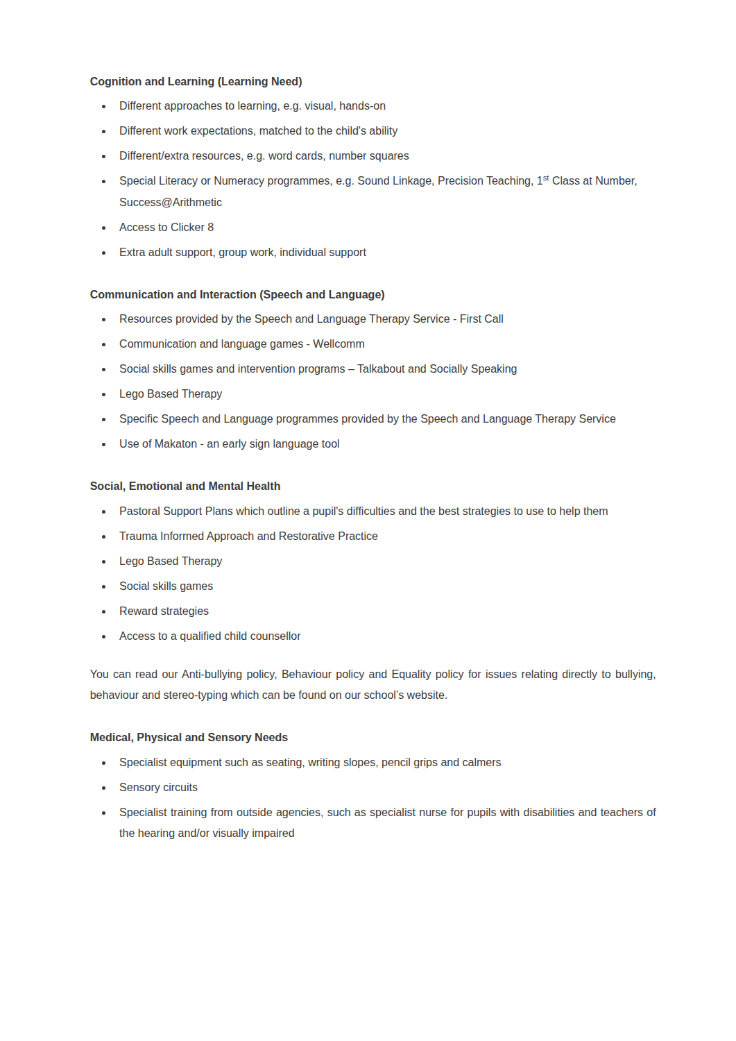Cognition and Learning (Learning Need)
Different approaches to learning, e.g. visual, hands-on
Different work expectations, matched to the child's ability
Different/extra resources, e.g. word cards, number squares
Special Literacy or Numeracy programmes, e.g. Sound Linkage, Precision Teaching, 1st Class at Number, Success@Arithmetic
Access to Clicker 8
Extra adult support, group work, individual support
Communication and Interaction (Speech and Language)
Resources provided by the Speech and Language Therapy Service - First Call
Communication and language games - Wellcomm
Social skills games and intervention programs – Talkabout and Socially Speaking
Lego Based Therapy
Specific Speech and Language programmes provided by the Speech and Language Therapy Service
Use of Makaton - an early sign language tool
Social, Emotional and Mental Health
Pastoral Support Plans which outline a pupil's difficulties and the best strategies to use to help them
Trauma Informed Approach and Restorative Practice
Lego Based Therapy
Social skills games
Reward strategies
Access to a qualified child counsellor
You can read our Anti-bullying policy, Behaviour policy and Equality policy for issues relating directly to bullying, behaviour and stereo-typing which can be found on our school’s website.
Medical, Physical and Sensory Needs
Specialist equipment such as seating, writing slopes, pencil grips and calmers
Sensory circuits
Specialist training from outside agencies, such as specialist nurse for pupils with disabilities and teachers of the hearing and/or visually impaired